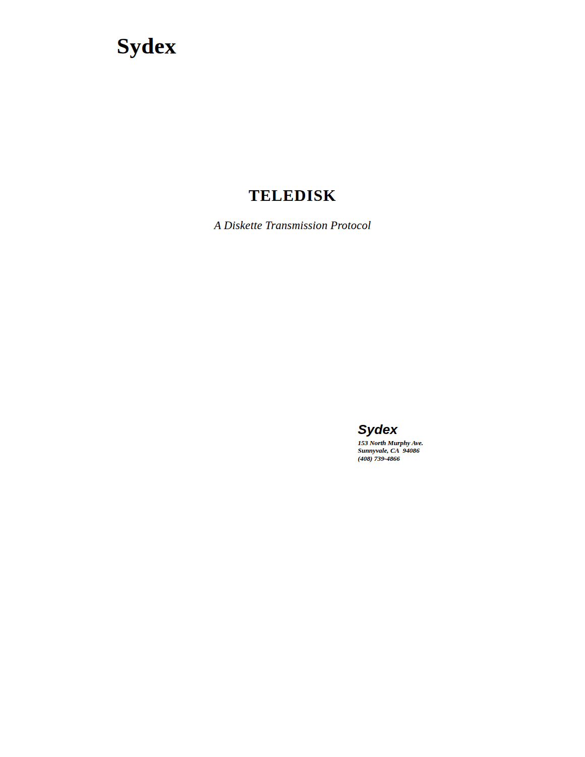Sydex
TELEDISK
A Diskette Transmission Protocol
Sydex
153 North Murphy Ave.
Sunnyvale, CA 94086
(408) 739-4866